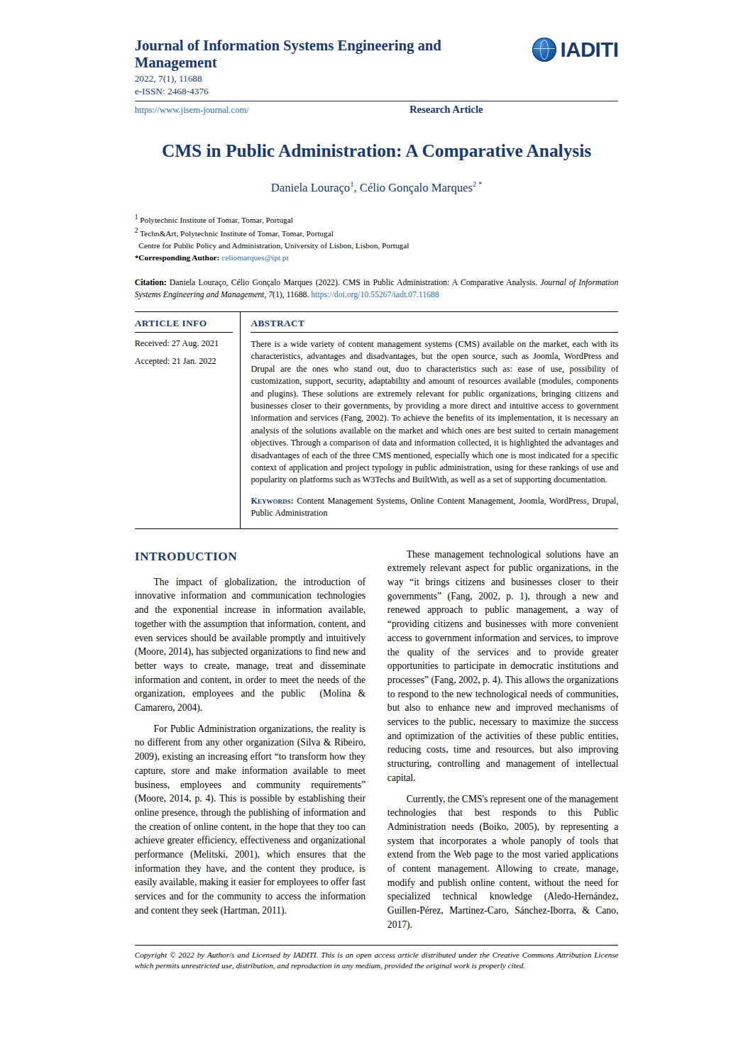Journal of Information Systems Engineering and Management
2022, 7(1), 11688
e-ISSN: 2468-4376
IADITI
https://www.jisem-journal.com/ Research Article
CMS in Public Administration: A Comparative Analysis
Daniela Louraço1, Célio Gonçalo Marques2 *
1 Polytechnic Institute of Tomar, Tomar, Portugal
2 Techn&Art, Polytechnic Institute of Tomar, Tomar, Portugal
Centre for Public Policy and Administration, University of Lisbon, Lisbon, Portugal
*Corresponding Author: celiomarques@ipt.pt
Citation: Daniela Louraço, Célio Gonçalo Marques (2022). CMS in Public Administration: A Comparative Analysis. Journal of Information Systems Engineering and Management, 7(1), 11688. https://doi.org/10.55267/iadt.07.11688
ARTICLE INFO
Received: 27 Aug. 2021
Accepted: 21 Jan. 2022
ABSTRACT
There is a wide variety of content management systems (CMS) available on the market, each with its characteristics, advantages and disadvantages, but the open source, such as Joomla, WordPress and Drupal are the ones who stand out, duo to characteristics such as: ease of use, possibility of customization, support, security, adaptability and amount of resources available (modules, components and plugins). These solutions are extremely relevant for public organizations, bringing citizens and businesses closer to their governments, by providing a more direct and intuitive access to government information and services (Fang, 2002). To achieve the benefits of its implementation, it is necessary an analysis of the solutions available on the market and which ones are best suited to certain management objectives. Through a comparison of data and information collected, it is highlighted the advantages and disadvantages of each of the three CMS mentioned, especially which one is most indicated for a specific context of application and project typology in public administration, using for these rankings of use and popularity on platforms such as W3Techs and BuiltWith, as well as a set of supporting documentation.
Keywords: Content Management Systems, Online Content Management, Joomla, WordPress, Drupal, Public Administration
INTRODUCTION
The impact of globalization, the introduction of innovative information and communication technologies and the exponential increase in information available, together with the assumption that information, content, and even services should be available promptly and intuitively (Moore, 2014), has subjected organizations to find new and better ways to create, manage, treat and disseminate information and content, in order to meet the needs of the organization, employees and the public (Molina & Camarero, 2004).
For Public Administration organizations, the reality is no different from any other organization (Silva & Ribeiro, 2009), existing an increasing effort “to transform how they capture, store and make information available to meet business, employees and community requirements” (Moore, 2014, p. 4). This is possible by establishing their online presence, through the publishing of information and the creation of online content, in the hope that they too can achieve greater efficiency, effectiveness and organizational performance (Melitski, 2001), which ensures that the information they have, and the content they produce, is easily available, making it easier for employees to offer fast services and for the community to access the information and content they seek (Hartman, 2011).
These management technological solutions have an extremely relevant aspect for public organizations, in the way “it brings citizens and businesses closer to their governments” (Fang, 2002, p. 1), through a new and renewed approach to public management, a way of “providing citizens and businesses with more convenient access to government information and services, to improve the quality of the services and to provide greater opportunities to participate in democratic institutions and processes” (Fang, 2002, p. 4). This allows the organizations to respond to the new technological needs of communities, but also to enhance new and improved mechanisms of services to the public, necessary to maximize the success and optimization of the activities of these public entities, reducing costs, time and resources, but also improving structuring, controlling and management of intellectual capital.
Currently, the CMS's represent one of the management technologies that best responds to this Public Administration needs (Boiko, 2005), by representing a system that incorporates a whole panoply of tools that extend from the Web page to the most varied applications of content management. Allowing to create, manage, modify and publish online content, without the need for specialized technical knowledge (Aledo-Hernández, Guillen-Pérez, Martinez-Caro, Sánchez-Iborra, & Cano, 2017).
Copyright © 2022 by Author/s and Licensed by IADITI. This is an open access article distributed under the Creative Commons Attribution License which permits unrestricted use, distribution, and reproduction in any medium, provided the original work is properly cited.